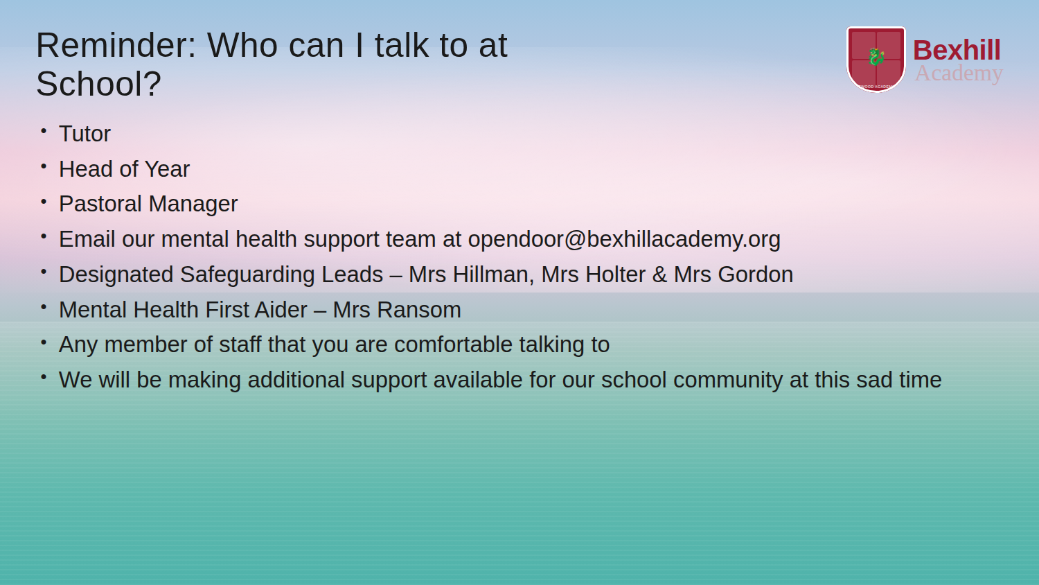Reminder: Who can I talk to at School?
🐉
Attwood Academies
Bexhill Academy
Tutor
Head of Year
Pastoral Manager
Email our mental health support team at opendoor@bexhillacademy.org
Designated Safeguarding Leads – Mrs Hillman, Mrs Holter & Mrs Gordon
Mental Health First Aider – Mrs Ransom
Any member of staff that you are comfortable talking to
We will be making additional support available for our school community at this sad time